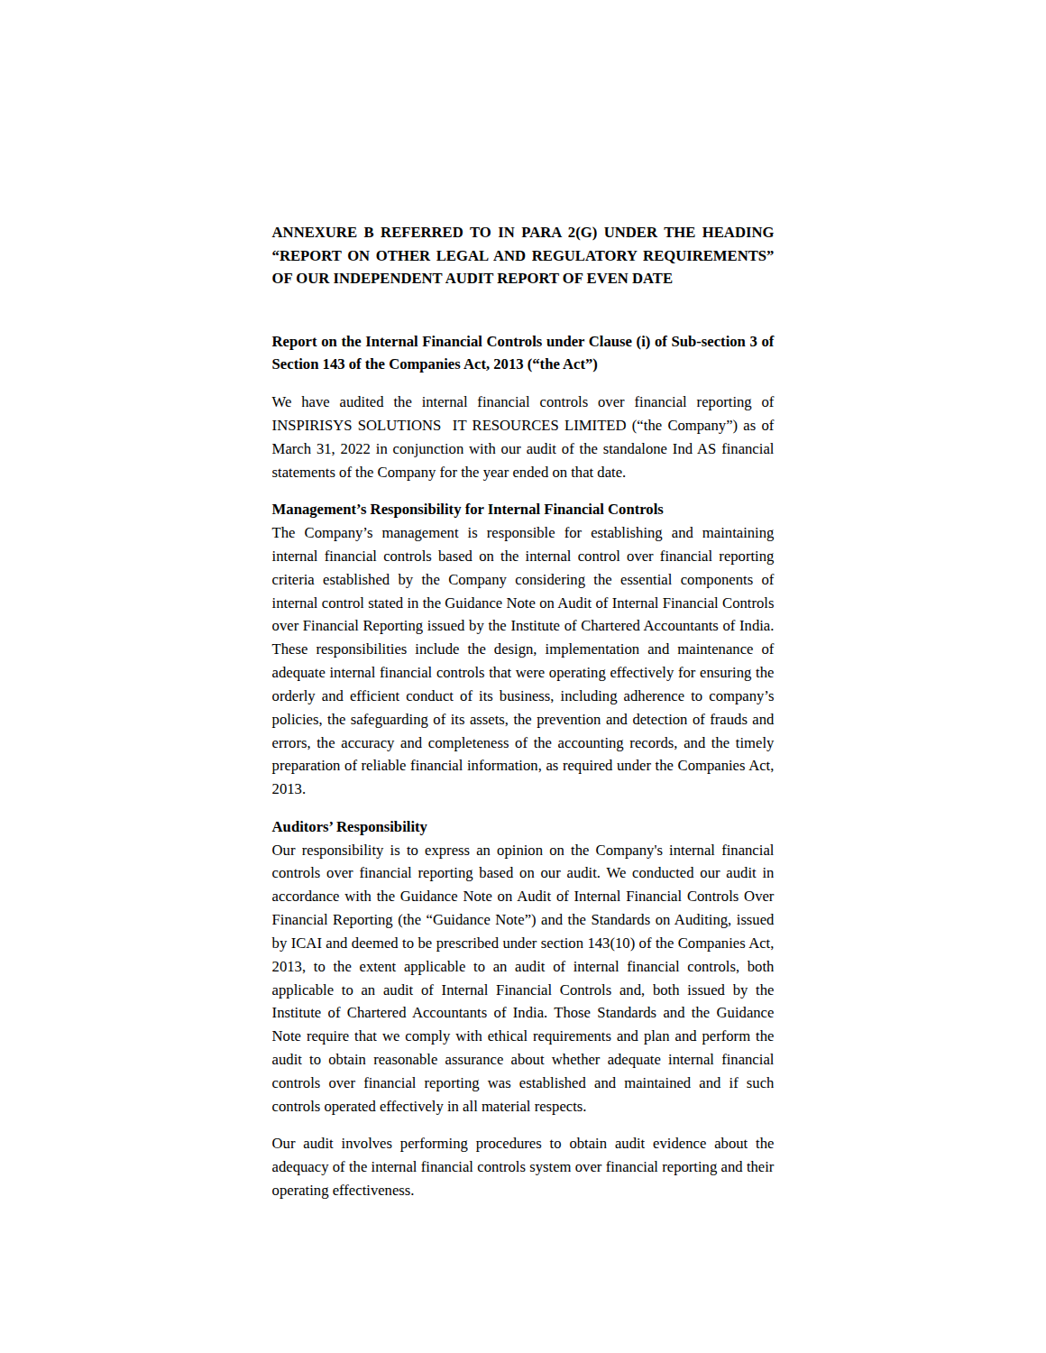ANNEXURE B REFERRED TO IN PARA 2(G) UNDER THE HEADING “REPORT ON OTHER LEGAL AND REGULATORY REQUIREMENTS” OF OUR INDEPENDENT AUDIT REPORT OF EVEN DATE
Report on the Internal Financial Controls under Clause (i) of Sub-section 3 of Section 143 of the Companies Act, 2013 (“the Act”)
We have audited the internal financial controls over financial reporting of INSPIRISYS SOLUTIONS IT RESOURCES LIMITED (“the Company”) as of March 31, 2022 in conjunction with our audit of the standalone Ind AS financial statements of the Company for the year ended on that date.
Management’s Responsibility for Internal Financial Controls
The Company’s management is responsible for establishing and maintaining internal financial controls based on the internal control over financial reporting criteria established by the Company considering the essential components of internal control stated in the Guidance Note on Audit of Internal Financial Controls over Financial Reporting issued by the Institute of Chartered Accountants of India. These responsibilities include the design, implementation and maintenance of adequate internal financial controls that were operating effectively for ensuring the orderly and efficient conduct of its business, including adherence to company’s policies, the safeguarding of its assets, the prevention and detection of frauds and errors, the accuracy and completeness of the accounting records, and the timely preparation of reliable financial information, as required under the Companies Act, 2013.
Auditors’ Responsibility
Our responsibility is to express an opinion on the Company's internal financial controls over financial reporting based on our audit. We conducted our audit in accordance with the Guidance Note on Audit of Internal Financial Controls Over Financial Reporting (the “Guidance Note”) and the Standards on Auditing, issued by ICAI and deemed to be prescribed under section 143(10) of the Companies Act, 2013, to the extent applicable to an audit of internal financial controls, both applicable to an audit of Internal Financial Controls and, both issued by the Institute of Chartered Accountants of India. Those Standards and the Guidance Note require that we comply with ethical requirements and plan and perform the audit to obtain reasonable assurance about whether adequate internal financial controls over financial reporting was established and maintained and if such controls operated effectively in all material respects.
Our audit involves performing procedures to obtain audit evidence about the adequacy of the internal financial controls system over financial reporting and their operating effectiveness.